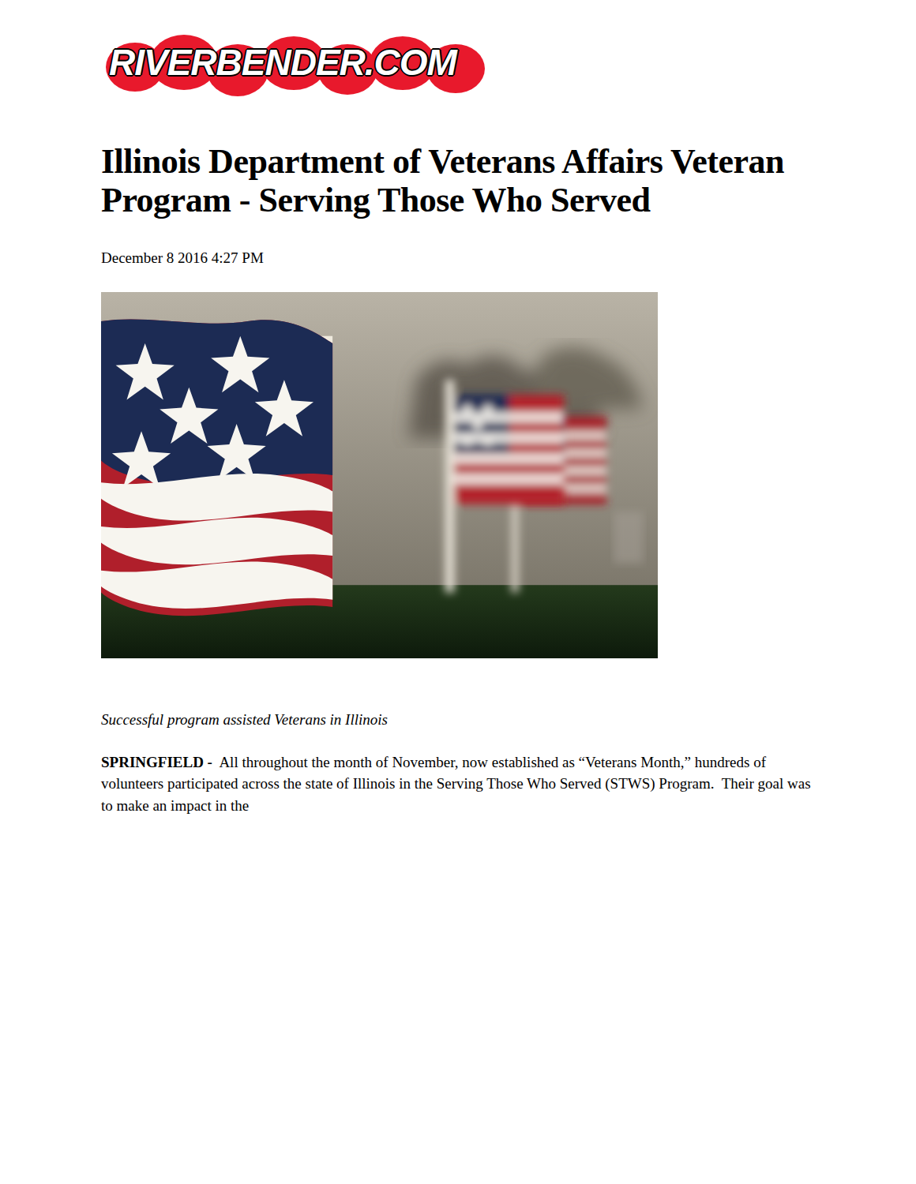RIVERBENDER.COM
Illinois Department of Veterans Affairs Veteran Program - Serving Those Who Served
December 8 2016 4:27 PM
Successful program assisted Veterans in Illinois
SPRINGFIELD - All throughout the month of November, now established as “Veterans Month,” hundreds of volunteers participated across the state of Illinois in the Serving Those Who Served (STWS) Program. Their goal was to make an impact in the